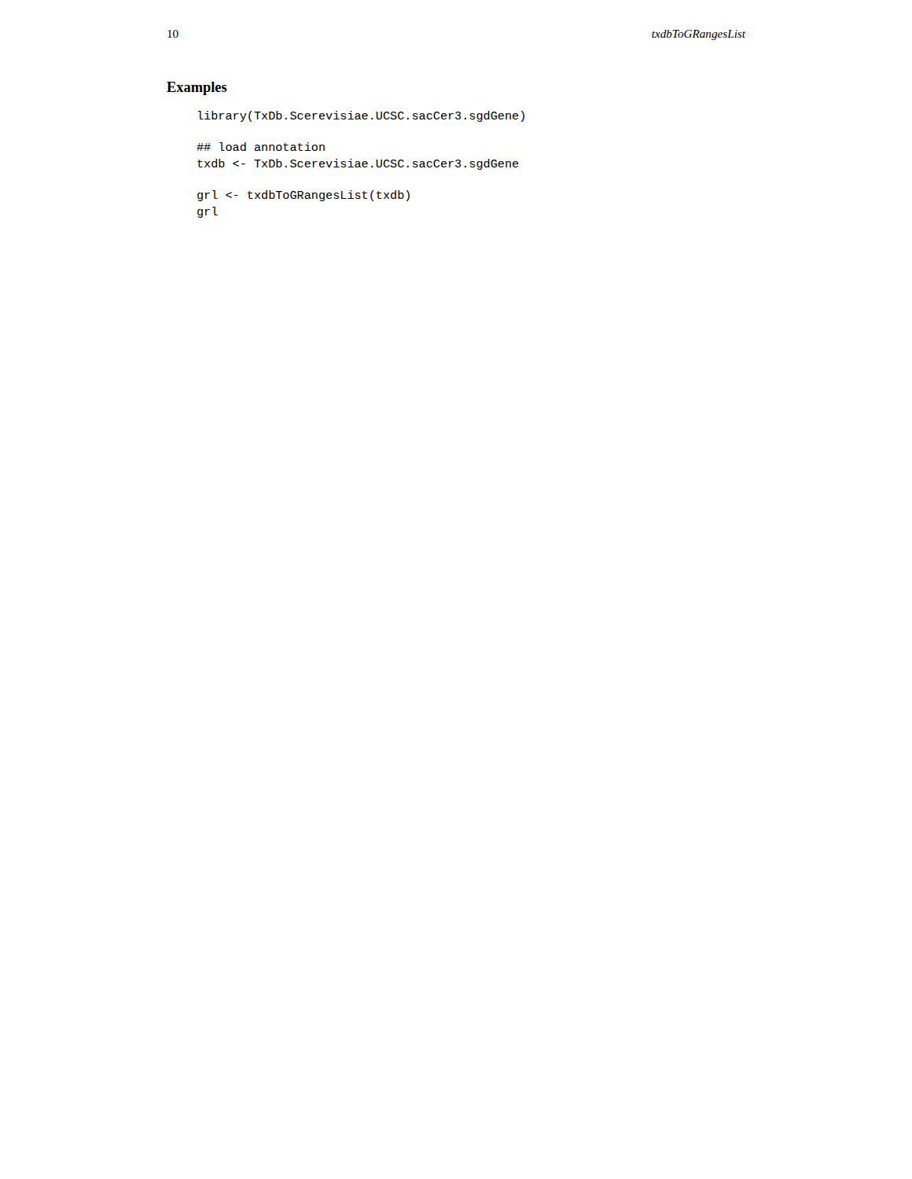10 txdbToGRangesList
Examples
library(TxDb.Scerevisiae.UCSC.sacCer3.sgdGene)
## load annotation
txdb <- TxDb.Scerevisiae.UCSC.sacCer3.sgdGene
grl <- txdbToGRangesList(txdb)
grl